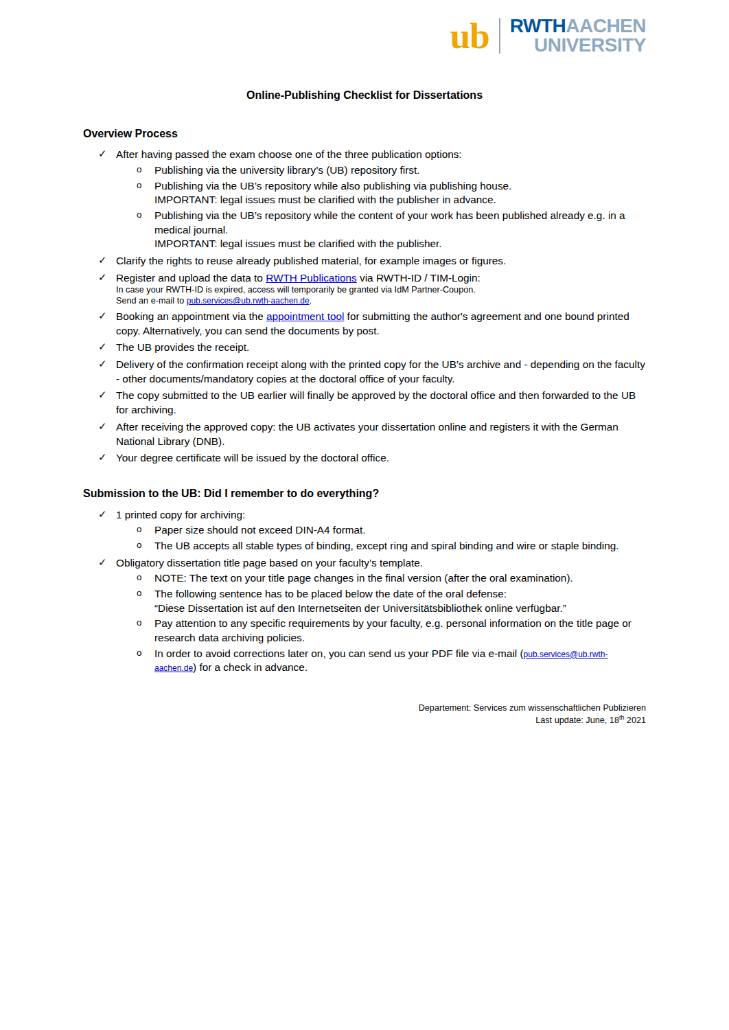ub
RWTH AACHEN
UNIVERSITY
Online-Publishing Checklist for Dissertations
Overview Process
After having passed the exam choose one of the three publication options:
Publishing via the university library’s (UB) repository first.
Publishing via the UB’s repository while also publishing via publishing house.
IMPORTANT: legal issues must be clarified with the publisher in advance.
Publishing via the UB’s repository while the content of your work has been published already e.g. in a medical journal.
IMPORTANT: legal issues must be clarified with the publisher.
Clarify the rights to reuse already published material, for example images or figures.
Register and upload the data to RWTH Publications via RWTH-ID / TIM-Login: In case your RWTH-ID is expired, access will temporarily be granted via IdM Partner-Coupon.
Send an e-mail to pub.services@ub.rwth-aachen.de.
Booking an appointment via the appointment tool for submitting the author's agreement and one bound printed copy. Alternatively, you can send the documents by post.
The UB provides the receipt.
Delivery of the confirmation receipt along with the printed copy for the UB’s archive and - depending on the faculty - other documents/mandatory copies at the doctoral office of your faculty.
The copy submitted to the UB earlier will finally be approved by the doctoral office and then forwarded to the UB for archiving.
After receiving the approved copy: the UB activates your dissertation online and registers it with the German National Library (DNB).
Your degree certificate will be issued by the doctoral office.
Submission to the UB: Did I remember to do everything?
1 printed copy for archiving:
Paper size should not exceed DIN-A4 format.
The UB accepts all stable types of binding, except ring and spiral binding and wire or staple binding.
Obligatory dissertation title page based on your faculty’s template.
NOTE: The text on your title page changes in the final version (after the oral examination).
The following sentence has to be placed below the date of the oral defense:
“Diese Dissertation ist auf den Internetseiten der Universitätsbibliothek online verfügbar.”
Pay attention to any specific requirements by your faculty, e.g. personal information on the title page or research data archiving policies.
In order to avoid corrections later on, you can send us your PDF file via e-mail (pub.services@ub.rwth-aachen.de) for a check in advance.
Departement: Services zum wissenschaftlichen Publizieren
Last update: June, 18th 2021